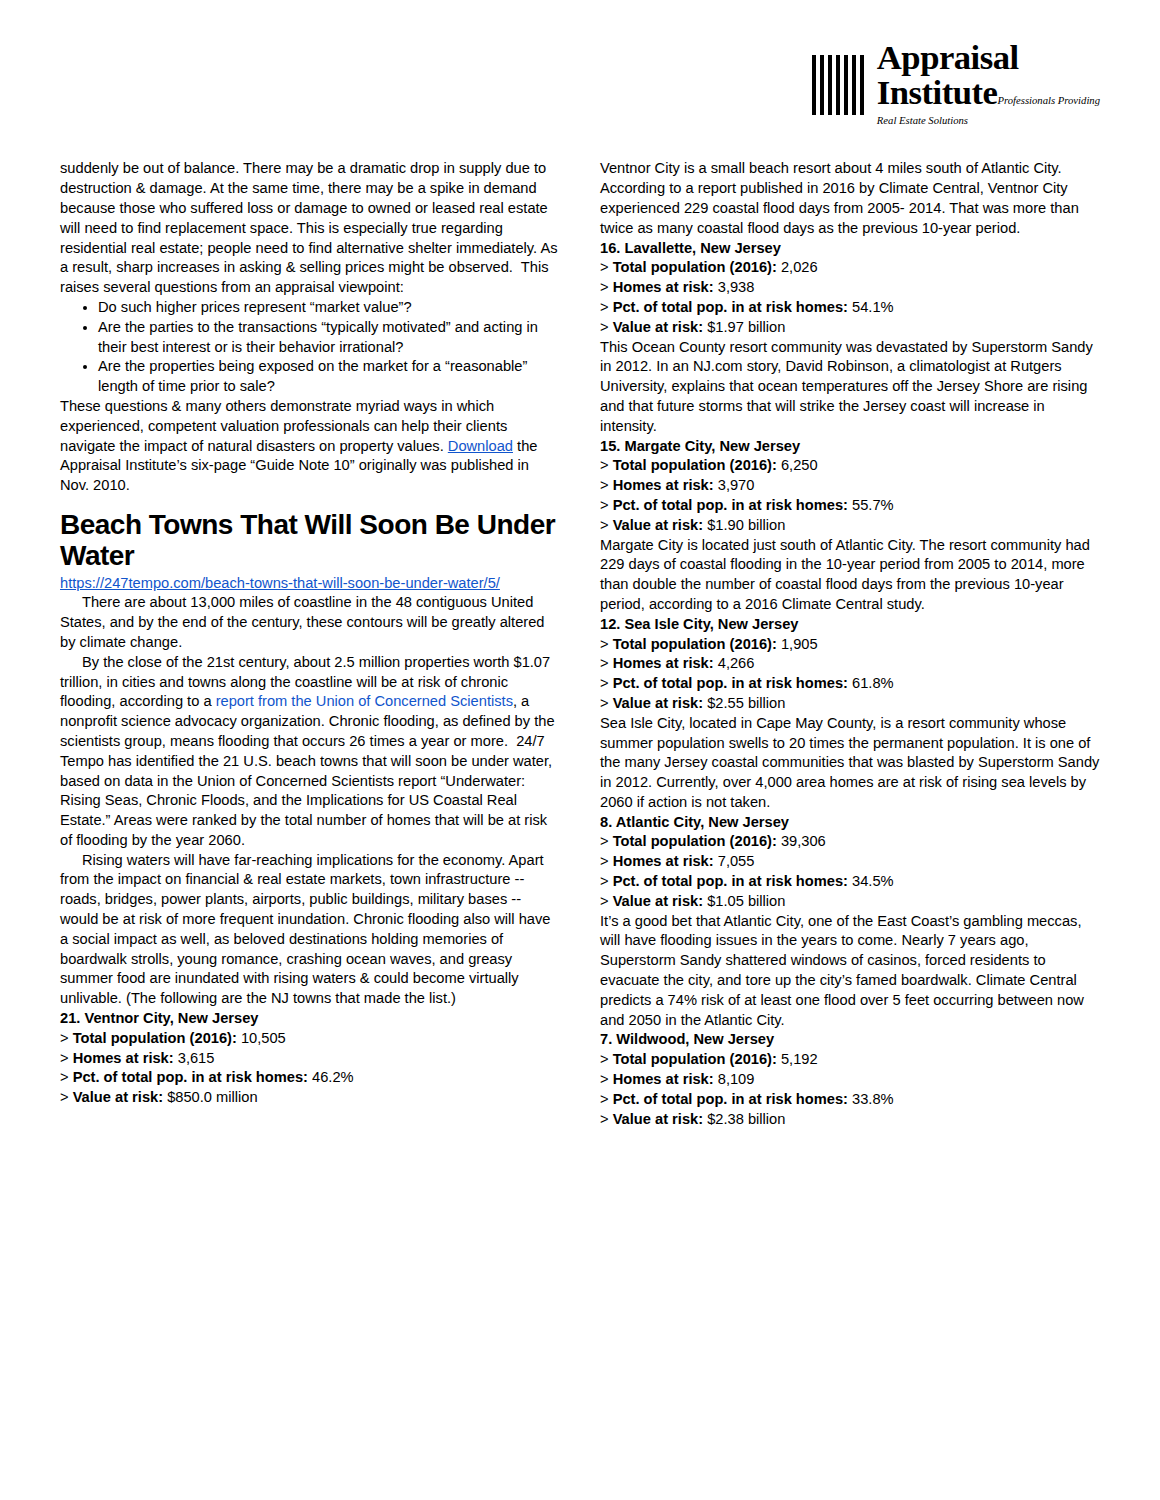Appraisal
Institute Professionals Providing
Real Estate Solutions
suddenly be out of balance. There may be a dramatic drop in supply due to destruction & damage. At the same time, there may be a spike in demand because those who suffered loss or damage to owned or leased real estate will need to find replacement space. This is especially true regarding residential real estate; people need to find alternative shelter immediately. As a result, sharp increases in asking & selling prices might be observed. This raises several questions from an appraisal viewpoint:
Do such higher prices represent “market value”?
Are the parties to the transactions “typically motivated” and acting in their best interest or is their behavior irrational?
Are the properties being exposed on the market for a “reasonable” length of time prior to sale?
These questions & many others demonstrate myriad ways in which experienced, competent valuation professionals can help their clients navigate the impact of natural disasters on property values. Download the Appraisal Institute’s six-page “Guide Note 10” originally was published in Nov. 2010.
Beach Towns That Will Soon Be Under Water
https://247tempo.com/beach-towns-that-will-soon-be-under-water/5/
There are about 13,000 miles of coastline in the 48 contiguous United States, and by the end of the century, these contours will be greatly altered by climate change.
By the close of the 21st century, about 2.5 million properties worth $1.07 trillion, in cities and towns along the coastline will be at risk of chronic flooding, according to a report from the Union of Concerned Scientists, a nonprofit science advocacy organization. Chronic flooding, as defined by the scientists group, means flooding that occurs 26 times a year or more. 24/7 Tempo has identified the 21 U.S. beach towns that will soon be under water, based on data in the Union of Concerned Scientists report “Underwater: Rising Seas, Chronic Floods, and the Implications for US Coastal Real Estate.” Areas were ranked by the total number of homes that will be at risk of flooding by the year 2060.
Rising waters will have far-reaching implications for the economy. Apart from the impact on financial & real estate markets, town infrastructure -- roads, bridges, power plants, airports, public buildings, military bases -- would be at risk of more frequent inundation. Chronic flooding also will have a social impact as well, as beloved destinations holding memories of boardwalk strolls, young romance, crashing ocean waves, and greasy summer food are inundated with rising waters & could become virtually unlivable. (The following are the NJ towns that made the list.)
21. Ventnor City, New Jersey
> Total population (2016): 10,505
> Homes at risk: 3,615
> Pct. of total pop. in at risk homes: 46.2%
> Value at risk: $850.0 million
Ventnor City is a small beach resort about 4 miles south of Atlantic City. According to a report published in 2016 by Climate Central, Ventnor City experienced 229 coastal flood days from 2005- 2014. That was more than twice as many coastal flood days as the previous 10-year period.
16. Lavallette, New Jersey
> Total population (2016): 2,026
> Homes at risk: 3,938
> Pct. of total pop. in at risk homes: 54.1%
> Value at risk: $1.97 billion
This Ocean County resort community was devastated by Superstorm Sandy in 2012. In an NJ.com story, David Robinson, a climatologist at Rutgers University, explains that ocean temperatures off the Jersey Shore are rising and that future storms that will strike the Jersey coast will increase in intensity.
15. Margate City, New Jersey
> Total population (2016): 6,250
> Homes at risk: 3,970
> Pct. of total pop. in at risk homes: 55.7%
> Value at risk: $1.90 billion
Margate City is located just south of Atlantic City. The resort community had 229 days of coastal flooding in the 10-year period from 2005 to 2014, more than double the number of coastal flood days from the previous 10-year period, according to a 2016 Climate Central study.
12. Sea Isle City, New Jersey
> Total population (2016): 1,905
> Homes at risk: 4,266
> Pct. of total pop. in at risk homes: 61.8%
> Value at risk: $2.55 billion
Sea Isle City, located in Cape May County, is a resort community whose summer population swells to 20 times the permanent population. It is one of the many Jersey coastal communities that was blasted by Superstorm Sandy in 2012. Currently, over 4,000 area homes are at risk of rising sea levels by 2060 if action is not taken.
8. Atlantic City, New Jersey
> Total population (2016): 39,306
> Homes at risk: 7,055
> Pct. of total pop. in at risk homes: 34.5%
> Value at risk: $1.05 billion
It’s a good bet that Atlantic City, one of the East Coast’s gambling meccas, will have flooding issues in the years to come. Nearly 7 years ago, Superstorm Sandy shattered windows of casinos, forced residents to evacuate the city, and tore up the city’s famed boardwalk. Climate Central predicts a 74% risk of at least one flood over 5 feet occurring between now and 2050 in the Atlantic City.
7. Wildwood, New Jersey
> Total population (2016): 5,192
> Homes at risk: 8,109
> Pct. of total pop. in at risk homes: 33.8%
> Value at risk: $2.38 billion